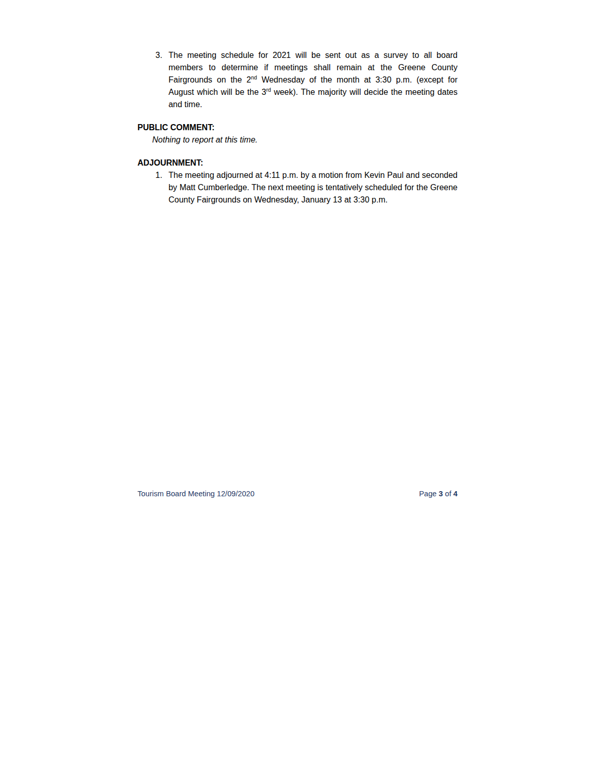The meeting schedule for 2021 will be sent out as a survey to all board members to determine if meetings shall remain at the Greene County Fairgrounds on the 2nd Wednesday of the month at 3:30 p.m. (except for August which will be the 3rd week). The majority will decide the meeting dates and time.
Public Comment:
Nothing to report at this time.
Adjournment:
The meeting adjourned at 4:11 p.m. by a motion from Kevin Paul and seconded by Matt Cumberledge. The next meeting is tentatively scheduled for the Greene County Fairgrounds on Wednesday, January 13 at 3:30 p.m.
Tourism Board Meeting 12/09/2020 Page 3 of 4